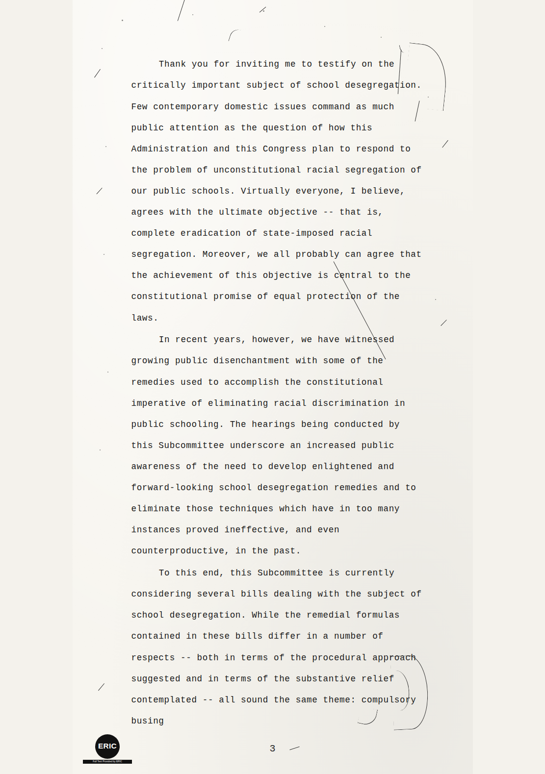Thank you for inviting me to testify on the critically important subject of school desegregation. Few contemporary domestic issues command as much public attention as the question of how this Administration and this Congress plan to respond to the problem of unconstitutional racial segregation of our public schools. Virtually everyone, I believe, agrees with the ultimate objective -- that is, complete eradication of state-imposed racial segregation. Moreover, we all probably can agree that the achievement of this objective is central to the constitutional promise of equal protection of the laws.
In recent years, however, we have witnessed growing public disenchantment with some of the remedies used to accomplish the constitutional imperative of eliminating racial discrimination in public schooling. The hearings being conducted by this Subcommittee underscore an increased public awareness of the need to develop enlightened and forward-looking school desegregation remedies and to eliminate those techniques which have in too many instances proved ineffective, and even counterproductive, in the past.
To this end, this Subcommittee is currently considering several bills dealing with the subject of school desegregation. While the remedial formulas contained in these bills differ in a number of respects -- both in terms of the procedural approach suggested and in terms of the substantive relief contemplated -- all sound the same theme: compulsory busing
3
ERIC
Full Text Provided by ERIC